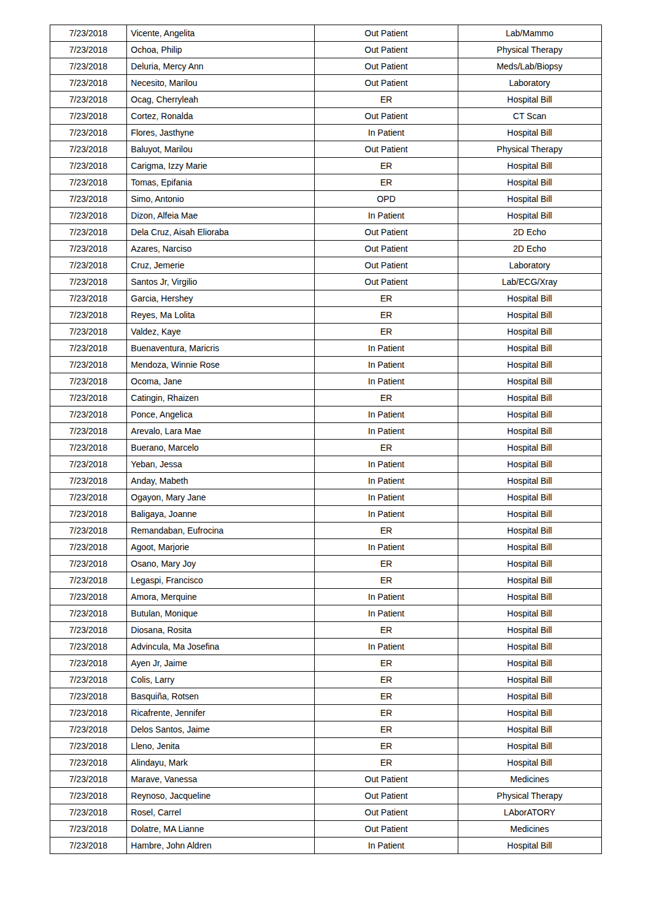| 7/23/2018 | Vicente, Angelita | Out Patient | Lab/Mammo |
| 7/23/2018 | Ochoa, Philip | Out Patient | Physical Therapy |
| 7/23/2018 | Deluria, Mercy Ann | Out Patient | Meds/Lab/Biopsy |
| 7/23/2018 | Necesito, Marilou | Out Patient | Laboratory |
| 7/23/2018 | Ocag, Cherryleah | ER | Hospital Bill |
| 7/23/2018 | Cortez, Ronalda | Out Patient | CT Scan |
| 7/23/2018 | Flores, Jasthyne | In Patient | Hospital Bill |
| 7/23/2018 | Baluyot, Marilou | Out Patient | Physical Therapy |
| 7/23/2018 | Carigma, Izzy Marie | ER | Hospital Bill |
| 7/23/2018 | Tomas, Epifania | ER | Hospital Bill |
| 7/23/2018 | Simo, Antonio | OPD | Hospital Bill |
| 7/23/2018 | Dizon, Alfeia Mae | In Patient | Hospital Bill |
| 7/23/2018 | Dela Cruz, Aisah Elioraba | Out Patient | 2D Echo |
| 7/23/2018 | Azares, Narciso | Out Patient | 2D Echo |
| 7/23/2018 | Cruz, Jemerie | Out Patient | Laboratory |
| 7/23/2018 | Santos Jr, Virgilio | Out Patient | Lab/ECG/Xray |
| 7/23/2018 | Garcia, Hershey | ER | Hospital Bill |
| 7/23/2018 | Reyes, Ma Lolita | ER | Hospital Bill |
| 7/23/2018 | Valdez, Kaye | ER | Hospital Bill |
| 7/23/2018 | Buenaventura, Maricris | In Patient | Hospital Bill |
| 7/23/2018 | Mendoza, Winnie Rose | In Patient | Hospital Bill |
| 7/23/2018 | Ocoma, Jane | In Patient | Hospital Bill |
| 7/23/2018 | Catingin, Rhaizen | ER | Hospital Bill |
| 7/23/2018 | Ponce, Angelica | In Patient | Hospital Bill |
| 7/23/2018 | Arevalo, Lara Mae | In Patient | Hospital Bill |
| 7/23/2018 | Buerano, Marcelo | ER | Hospital Bill |
| 7/23/2018 | Yeban, Jessa | In Patient | Hospital Bill |
| 7/23/2018 | Anday, Mabeth | In Patient | Hospital Bill |
| 7/23/2018 | Ogayon, Mary Jane | In Patient | Hospital Bill |
| 7/23/2018 | Baligaya, Joanne | In Patient | Hospital Bill |
| 7/23/2018 | Remandaban, Eufrocina | ER | Hospital Bill |
| 7/23/2018 | Agoot, Marjorie | In Patient | Hospital Bill |
| 7/23/2018 | Osano, Mary Joy | ER | Hospital Bill |
| 7/23/2018 | Legaspi, Francisco | ER | Hospital Bill |
| 7/23/2018 | Amora, Merquine | In Patient | Hospital Bill |
| 7/23/2018 | Butulan, Monique | In Patient | Hospital Bill |
| 7/23/2018 | Diosana, Rosita | ER | Hospital Bill |
| 7/23/2018 | Advincula, Ma Josefina | In Patient | Hospital Bill |
| 7/23/2018 | Ayen Jr, Jaime | ER | Hospital Bill |
| 7/23/2018 | Colis, Larry | ER | Hospital Bill |
| 7/23/2018 | Basquiña, Rotsen | ER | Hospital Bill |
| 7/23/2018 | Ricafrente, Jennifer | ER | Hospital Bill |
| 7/23/2018 | Delos Santos, Jaime | ER | Hospital Bill |
| 7/23/2018 | Lleno, Jenita | ER | Hospital Bill |
| 7/23/2018 | Alindayu, Mark | ER | Hospital Bill |
| 7/23/2018 | Marave, Vanessa | Out Patient | Medicines |
| 7/23/2018 | Reynoso, Jacqueline | Out Patient | Physical Therapy |
| 7/23/2018 | Rosel, Carrel | Out Patient | LAborATORY |
| 7/23/2018 | Dolatre, MA Lianne | Out Patient | Medicines |
| 7/23/2018 | Hambre, John Aldren | In Patient | Hospital Bill |